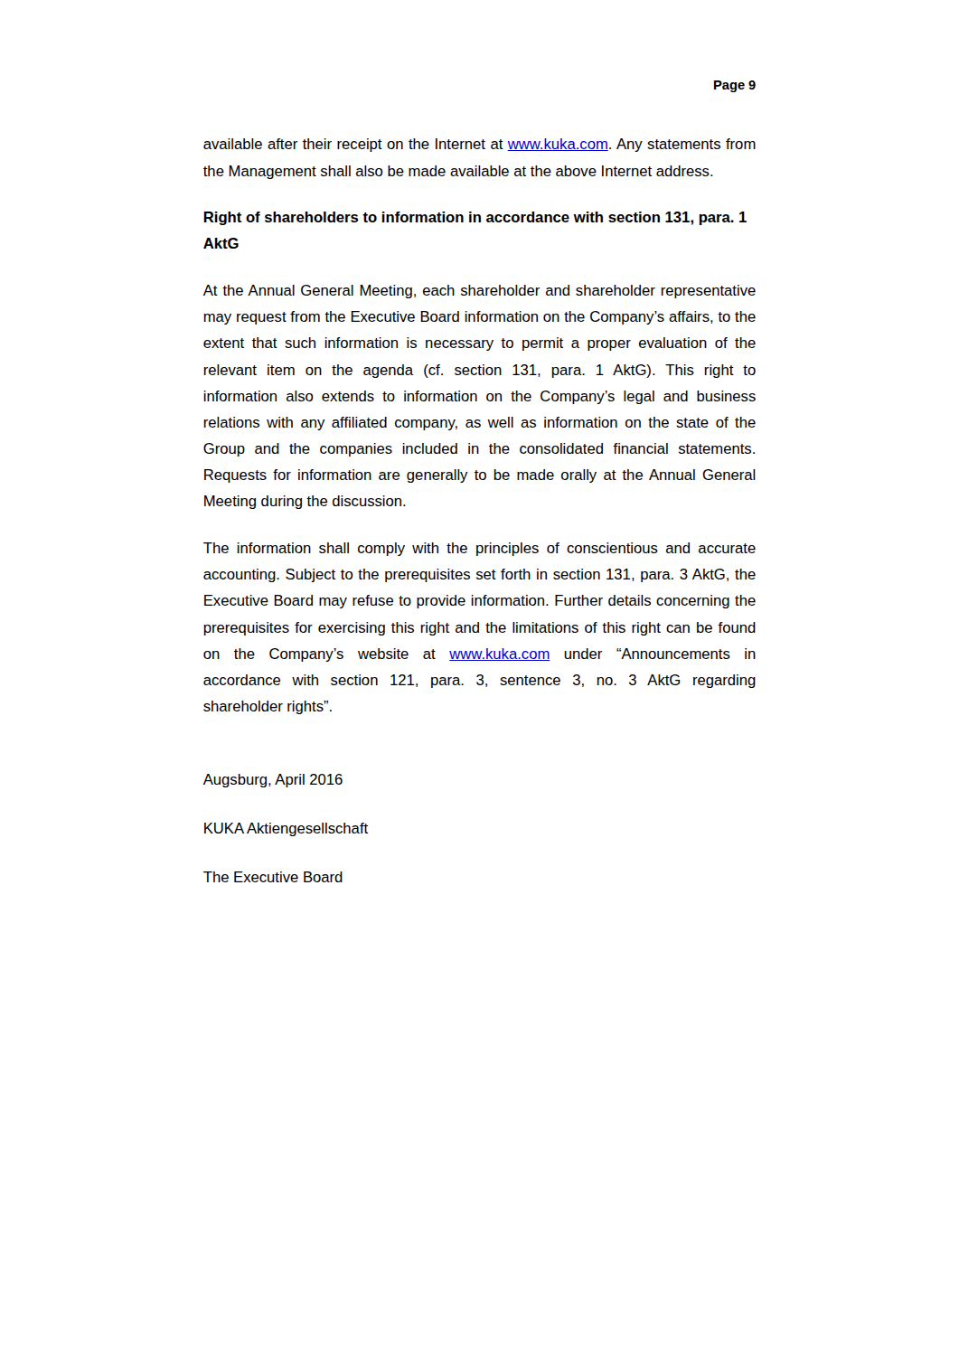Page 9
available after their receipt on the Internet at www.kuka.com. Any statements from the Management shall also be made available at the above Internet address.
Right of shareholders to information in accordance with section 131, para. 1 AktG
At the Annual General Meeting, each shareholder and shareholder representative may request from the Executive Board information on the Company’s affairs, to the extent that such information is necessary to permit a proper evaluation of the relevant item on the agenda (cf. section 131, para. 1 AktG). This right to information also extends to information on the Company’s legal and business relations with any affiliated company, as well as information on the state of the Group and the companies included in the consolidated financial statements. Requests for information are generally to be made orally at the Annual General Meeting during the discussion.
The information shall comply with the principles of conscientious and accurate accounting. Subject to the prerequisites set forth in section 131, para. 3 AktG, the Executive Board may refuse to provide information. Further details concerning the prerequisites for exercising this right and the limitations of this right can be found on the Company’s website at www.kuka.com under “Announcements in accordance with section 121, para. 3, sentence 3, no. 3 AktG regarding shareholder rights”.
Augsburg, April 2016
KUKA Aktiengesellschaft
The Executive Board